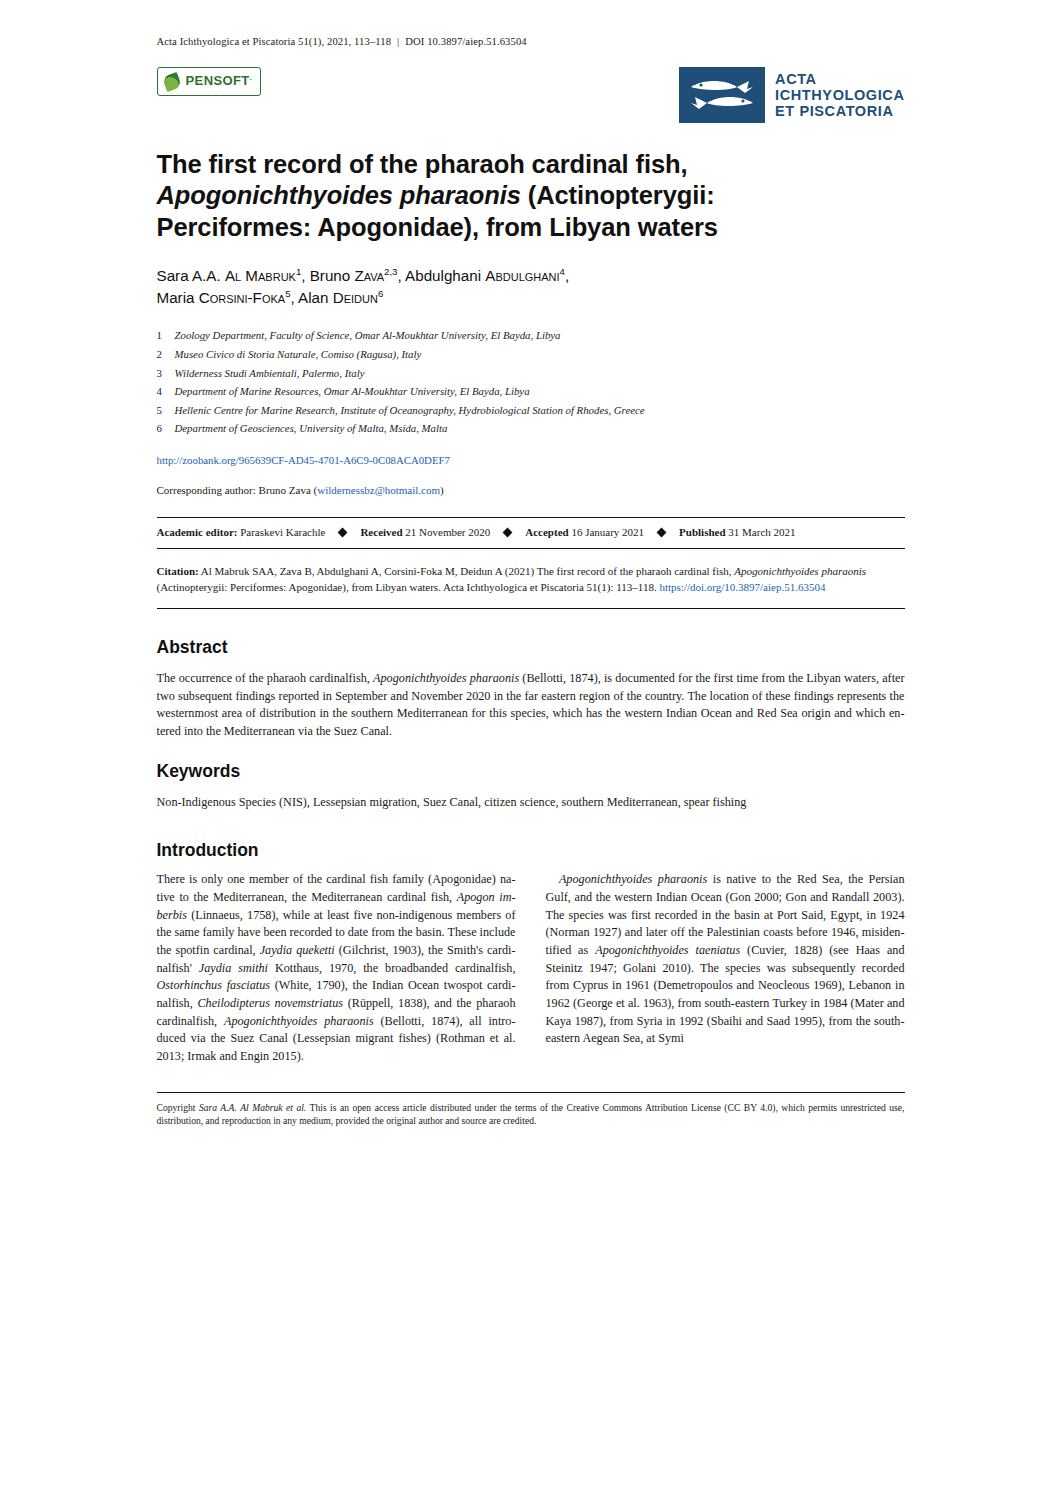Acta Ichthyologica et Piscatoria 51(1), 2021, 113–118|DOI 10.3897/aiep.51.63504
PENSOFT.
Acta Ichthyologica et Piscatoria
The first record of the pharaoh cardinal fish,
Apogonichthyoides pharaonis (Actinopterygii:
Perciformes: Apogonidae), from Libyan waters
Sara A.A. Al Mabruk1, Bruno Zava2,3, Abdulghani Abdulghani4,
Maria Corsini-Foka5, Alan Deidun6
Zoology Department, Faculty of Science, Omar Al-Moukhtar University, El Bayda, Libya
Museo Civico di Storia Naturale, Comiso (Ragusa), Italy
Wilderness Studi Ambientali, Palermo, Italy
Department of Marine Resources, Omar Al-Moukhtar University, El Bayda, Libya
Hellenic Centre for Marine Research, Institute of Oceanography, Hydrobiological Station of Rhodes, Greece
Department of Geosciences, University of Malta, Msida, Malta
http://zoobank.org/965639CF-AD45-4701-A6C9-0C08ACA0DEF7
Corresponding author: Bruno Zava (wildernessbz@hotmail.com)
Academic editor: Paraskevi Karachle Received 21 November 2020 Accepted 16 January 2021 Published 31 March 2021
Citation: Al Mabruk SAA, Zava B, Abdulghani A, Corsini-Foka M, Deidun A (2021) The first record of the pharaoh cardinal fish, Apogonichthyoides pharaonis (Actinopterygii: Perciformes: Apogonidae), from Libyan waters. Acta Ichthyologica et Piscatoria 51(1): 113–118. https://doi.org/10.3897/aiep.51.63504
Abstract
The occurrence of the pharaoh cardinalfish, Apogonichthyoides pharaonis (Bellotti, 1874), is documented for the first time from the Libyan waters, after two subsequent findings reported in September and November 2020 in the far eastern region of the country. The location of these findings represents the westernmost area of distribution in the southern Mediterranean for this species, which has the western Indian Ocean and Red Sea origin and which entered into the Mediterranean via the Suez Canal.
Keywords
Non-Indigenous Species (NIS), Lessepsian migration, Suez Canal, citizen science, southern Mediterranean, spear fishing
Introduction
There is only one member of the cardinal fish family (Apogonidae) native to the Mediterranean, the Mediterranean cardinal fish, Apogon imberbis (Linnaeus, 1758), while at least five non-indigenous members of the same family have been recorded to date from the basin. These include the spotfin cardinal, Jaydia queketti (Gilchrist, 1903), the Smith's cardinalfish' Jaydia smithi Kotthaus, 1970, the broadbanded cardinalfish, Ostorhinchus fasciatus (White, 1790), the Indian Ocean twospot cardinalfish, Cheilodipterus novemstriatus (Rüppell, 1838), and the pharaoh cardinalfish, Apogonichthyoides pharaonis (Bellotti, 1874), all introduced via the Suez Canal (Lessepsian migrant fishes) (Rothman et al. 2013; Irmak and Engin 2015).
Apogonichthyoides pharaonis is native to the Red Sea, the Persian Gulf, and the western Indian Ocean (Gon 2000; Gon and Randall 2003). The species was first recorded in the basin at Port Said, Egypt, in 1924 (Norman 1927) and later off the Palestinian coasts before 1946, misidentified as Apogonichthyoides taeniatus (Cuvier, 1828) (see Haas and Steinitz 1947; Golani 2010). The species was subsequently recorded from Cyprus in 1961 (Demetropoulos and Neocleous 1969), Lebanon in 1962 (George et al. 1963), from south-eastern Turkey in 1984 (Mater and Kaya 1987), from Syria in 1992 (Sbaihi and Saad 1995), from the south-eastern Aegean Sea, at Symi
Copyright Sara A.A. Al Mabruk et al. This is an open access article distributed under the terms of the Creative Commons Attribution License (CC BY 4.0), which permits unrestricted use, distribution, and reproduction in any medium, provided the original author and source are credited.